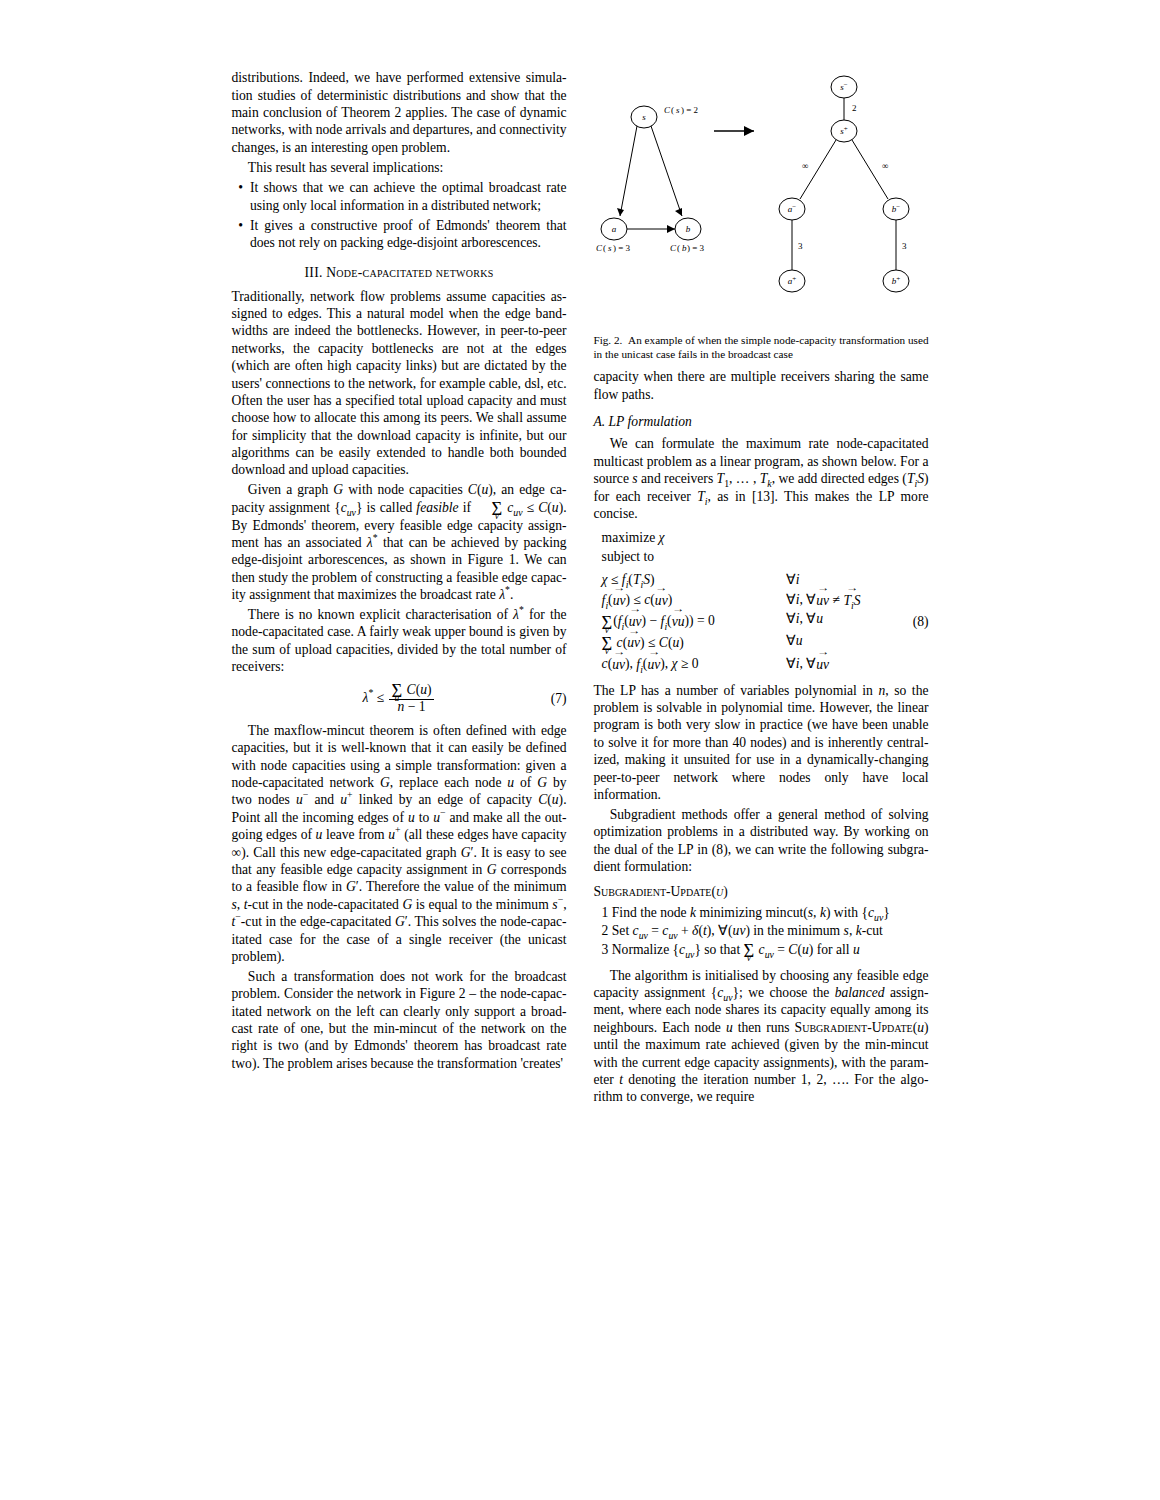distributions. Indeed, we have performed extensive simulation studies of deterministic distributions and show that the main conclusion of Theorem 2 applies. The case of dynamic networks, with node arrivals and departures, and connectivity changes, is an interesting open problem.
This result has several implications:
It shows that we can achieve the optimal broadcast rate using only local information in a distributed network;
It gives a constructive proof of Edmonds' theorem that does not rely on packing edge-disjoint arborescences.
III. Node-capacitated networks
Traditionally, network flow problems assume capacities assigned to edges. This a natural model when the edge bandwidths are indeed the bottlenecks. However, in peer-to-peer networks, the capacity bottlenecks are not at the edges (which are often high capacity links) but are dictated by the users' connections to the network, for example cable, dsl, etc. Often the user has a specified total upload capacity and must choose how to allocate this among its peers. We shall assume for simplicity that the download capacity is infinite, but our algorithms can be easily extended to handle both bounded download and upload capacities.
Given a graph G with node capacities C(u), an edge capacity assignment {cuv} is called feasible if Σv cuv ≤ C(u). By Edmonds' theorem, every feasible edge capacity assignment has an associated λ* that can be achieved by packing edge-disjoint arborescences, as shown in Figure 1. We can then study the problem of constructing a feasible edge capacity assignment that maximizes the broadcast rate λ*.
There is no known explicit characterisation of λ* for the node-capacitated case. A fairly weak upper bound is given by the sum of upload capacities, divided by the total number of receivers:
λ* ≤ Σu C(u) n − 1 (7)
The maxflow-mincut theorem is often defined with edge capacities, but it is well-known that it can easily be defined with node capacities using a simple transformation: given a node-capacitated network G, replace each node u of G by two nodes u− and u+ linked by an edge of capacity C(u). Point all the incoming edges of u to u− and make all the outgoing edges of u leave from u+ (all these edges have capacity ∞). Call this new edge-capacitated graph G′. It is easy to see that any feasible edge capacity assignment in G corresponds to a feasible flow in G′. Therefore the value of the minimum s, t-cut in the node-capacitated G is equal to the minimum s−, t−-cut in the edge-capacitated G′. This solves the node-capacitated case for the case of a single receiver (the unicast problem).
Such a transformation does not work for the broadcast problem. Consider the network in Figure 2 – the node-capacitated network on the left can clearly only support a broadcast rate of one, but the min-mincut of the network on the right is two (and by Edmonds' theorem has broadcast rate two). The problem arises because the transformation 'creates'
s a b s− s+ a− b− a+ b+ C(s) = 2 C(s) = 3 C(b) = 3 2 ∞ ∞ 3 3
Fig. 2. An example of when the simple node-capacity transformation used in the unicast case fails in the broadcast case
capacity when there are multiple receivers sharing the same flow paths.
A. LP formulation
We can formulate the maximum rate node-capacitated multicast problem as a linear program, as shown below. For a source s and receivers T1, … , Tk, we add directed edges (TiS) for each receiver Ti, as in [13]. This makes the LP more concise.
maximize χ subject to
| χ ≤ f i ( T i S ) | ∀ i | (8) |
| f i ( uv ) ≤ c ( uv ) | ∀ i , ∀ uv ≠ T i S |
| Σ v ( f i ( uv ) − f i ( vu )) = 0 | ∀ i , ∀ u |
| Σ v c ( uv ) ≤ C ( u ) | ∀ u |
| c ( uv ), f i ( uv ), χ ≥ 0 | ∀ i , ∀ uv |
The LP has a number of variables polynomial in n, so the problem is solvable in polynomial time. However, the linear program is both very slow in practice (we have been unable to solve it for more than 40 nodes) and is inherently centralized, making it unsuited for use in a dynamically-changing peer-to-peer network where nodes only have local information.
Subgradient methods offer a general method of solving optimization problems in a distributed way. By working on the dual of the LP in (8), we can write the following subgradient formulation:
Subgradient-Update(u)
Find the node k minimizing mincut(s, k) with {cuv}
Set cuv = cuv + δ(t), ∀(uv) in the minimum s, k-cut
Normalize {cuv} so that Σv cuv = C(u) for all u
The algorithm is initialised by choosing any feasible edge capacity assignment {cuv}; we choose the balanced assignment, where each node shares its capacity equally among its neighbours. Each node u then runs Subgradient-Update(u) until the maximum rate achieved (given by the min-mincut with the current edge capacity assignments), with the parameter t denoting the iteration number 1, 2, …. For the algorithm to converge, we require